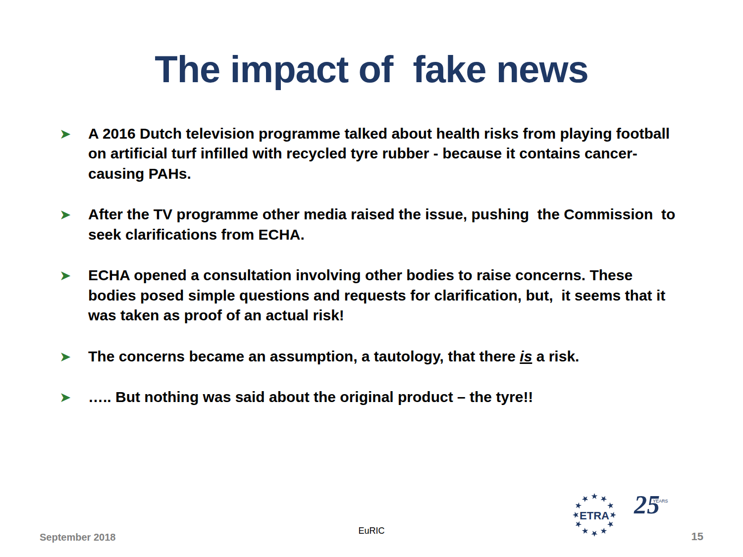The impact of fake news
A 2016 Dutch television programme talked about health risks from playing football on artificial turf infilled with recycled tyre rubber - because it contains cancer-causing PAHs.
After the TV programme other media raised the issue, pushing the Commission to seek clarifications from ECHA.
ECHA opened a consultation involving other bodies to raise concerns. These bodies posed simple questions and requests for clarification, but, it seems that it was taken as proof of an actual risk!
The concerns became an assumption, a tautology, that there is a risk.
….. But nothing was said about the original product – the tyre!!
ETRA 25 YEARS
September 2018 EuRIC 15